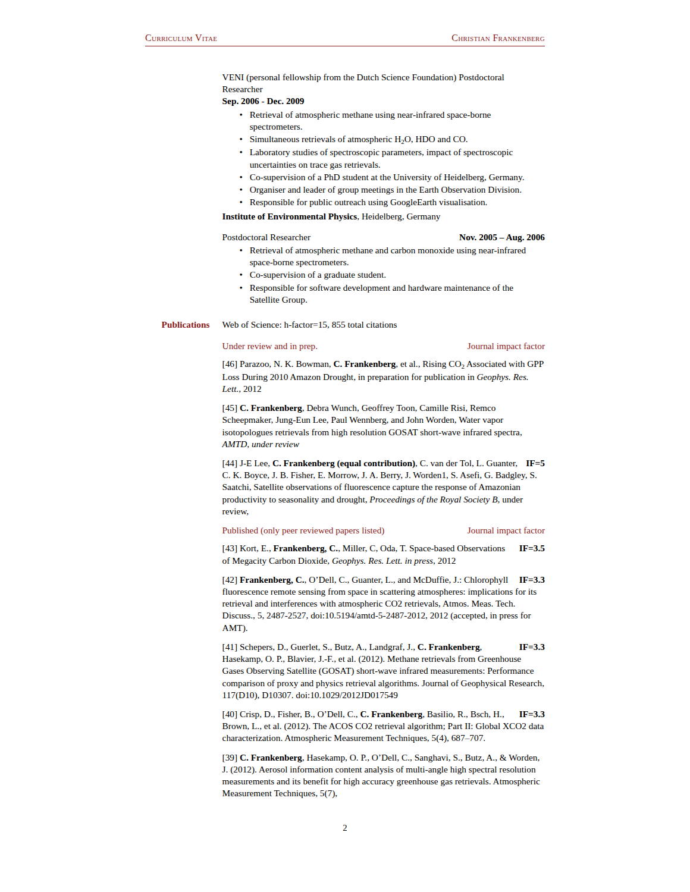Curriculum Vitae Christian Frankenberg
VENI (personal fellowship from the Dutch Science Foundation) Postdoctoral Researcher Sep. 2006 - Dec. 2009
Retrieval of atmospheric methane using near-infrared space-borne spectrometers.
Simultaneous retrievals of atmospheric H2O, HDO and CO.
Laboratory studies of spectroscopic parameters, impact of spectroscopic uncertainties on trace gas retrievals.
Co-supervision of a PhD student at the University of Heidelberg, Germany.
Organiser and leader of group meetings in the Earth Observation Division.
Responsible for public outreach using GoogleEarth visualisation.
Institute of Environmental Physics, Heidelberg, Germany
Postdoctoral Researcher Nov. 2005 – Aug. 2006
Retrieval of atmospheric methane and carbon monoxide using near-infrared space-borne spectrometers.
Co-supervision of a graduate student.
Responsible for software development and hardware maintenance of the Satellite Group.
Publications
Web of Science: h-factor=15, 855 total citations
Under review and in prep. Journal impact factor
[46] Parazoo, N. K. Bowman, C. Frankenberg, et al., Rising CO2 Associated with GPP Loss During 2010 Amazon Drought, in preparation for publication in Geophys. Res. Lett., 2012
[45] C. Frankenberg, Debra Wunch, Geoffrey Toon, Camille Risi, Remco Scheepmaker, Jung-Eun Lee, Paul Wennberg, and John Worden, Water vapor isotopologues retrievals from high resolution GOSAT short-wave infrared spectra, AMTD, under review
IF=5[44] J-E Lee, C. Frankenberg (equal contribution), C. van der Tol, L. Guanter, C. K. Boyce, J. B. Fisher, E. Morrow, J. A. Berry, J. Worden1, S. Asefi, G. Badgley, S. Saatchi, Satellite observations of fluorescence capture the response of Amazonian productivity to seasonality and drought, Proceedings of the Royal Society B, under review,
Published (only peer reviewed papers listed) Journal impact factor
IF=3.5[43] Kort, E., Frankenberg, C., Miller, C, Oda, T. Space-based Observations of Megacity Carbon Dioxide, Geophys. Res. Lett. in press, 2012
IF=3.3[42] Frankenberg, C., O’Dell, C., Guanter, L., and McDuffie, J.: Chlorophyll fluorescence remote sensing from space in scattering atmospheres: implications for its retrieval and interferences with atmospheric CO2 retrievals, Atmos. Meas. Tech. Discuss., 5, 2487-2527, doi:10.5194/amtd-5-2487-2012, 2012 (accepted, in press for AMT).
IF=3.3[41] Schepers, D., Guerlet, S., Butz, A., Landgraf, J., C. Frankenberg, Hasekamp, O. P., Blavier, J.-F., et al. (2012). Methane retrievals from Greenhouse Gases Observing Satellite (GOSAT) short-wave infrared measurements: Performance comparison of proxy and physics retrieval algorithms. Journal of Geophysical Research, 117(D10), D10307. doi:10.1029/2012JD017549
IF=3.3[40] Crisp, D., Fisher, B., O’Dell, C., C. Frankenberg, Basilio, R., Bsch, H., Brown, L., et al. (2012). The ACOS CO2 retrieval algorithm; Part II: Global XCO2 data characterization. Atmospheric Measurement Techniques, 5(4), 687–707.
[39] C. Frankenberg, Hasekamp, O. P., O’Dell, C., Sanghavi, S., Butz, A., & Worden, J. (2012). Aerosol information content analysis of multi-angle high spectral resolution measurements and its benefit for high accuracy greenhouse gas retrievals. Atmospheric Measurement Techniques, 5(7),
2